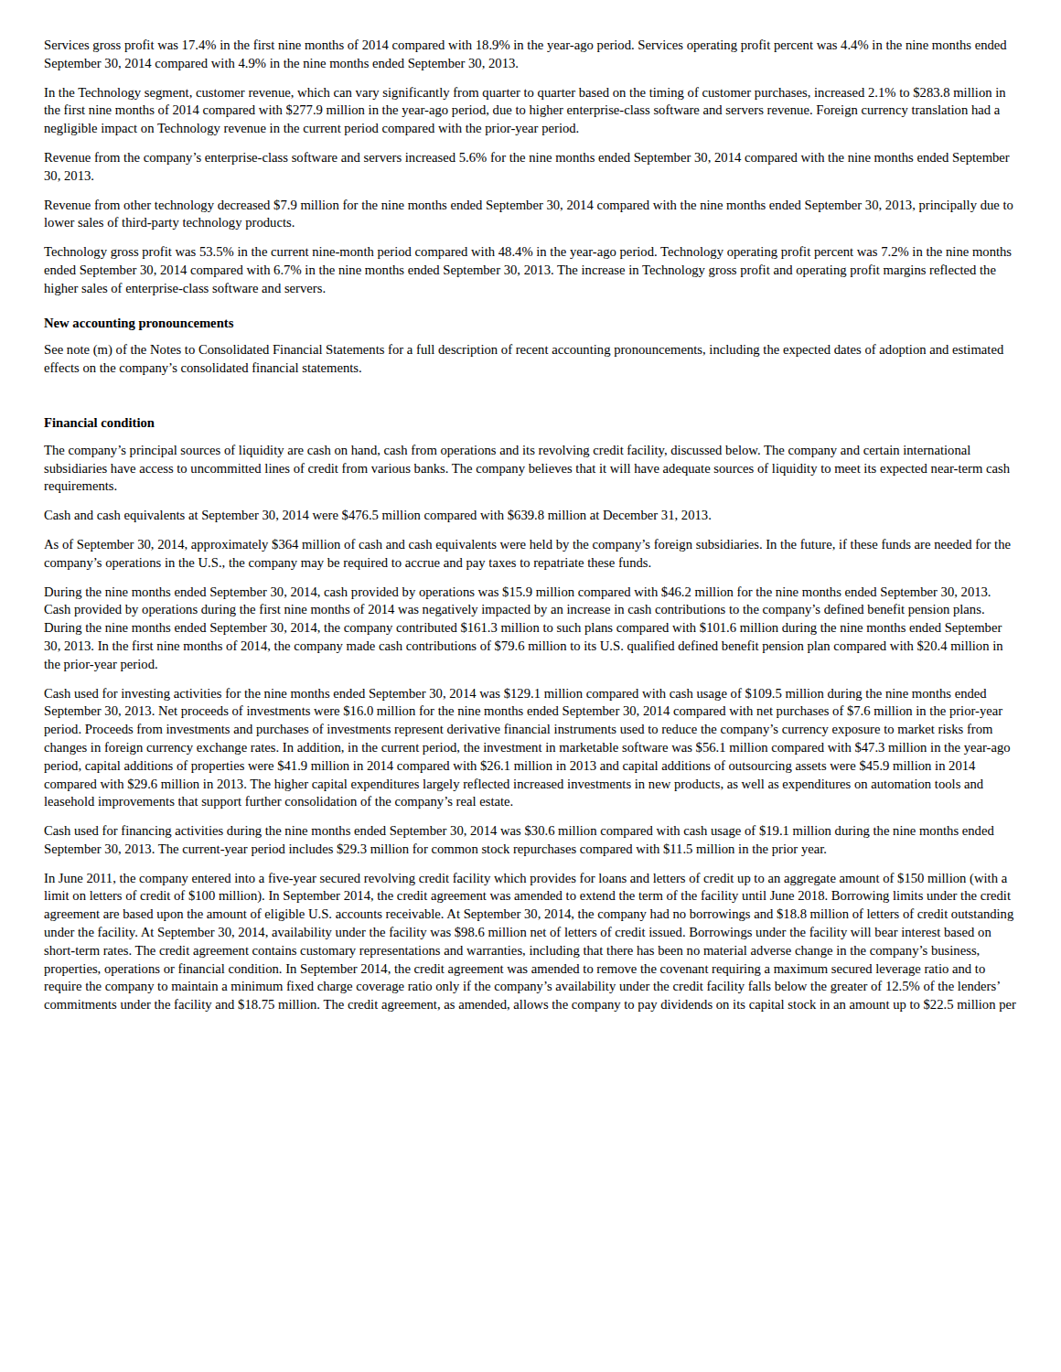Services gross profit was 17.4% in the first nine months of 2014 compared with 18.9% in the year-ago period. Services operating profit percent was 4.4% in the nine months ended September 30, 2014 compared with 4.9% in the nine months ended September 30, 2013.
In the Technology segment, customer revenue, which can vary significantly from quarter to quarter based on the timing of customer purchases, increased 2.1% to $283.8 million in the first nine months of 2014 compared with $277.9 million in the year-ago period, due to higher enterprise-class software and servers revenue. Foreign currency translation had a negligible impact on Technology revenue in the current period compared with the prior-year period.
Revenue from the company’s enterprise-class software and servers increased 5.6% for the nine months ended September 30, 2014 compared with the nine months ended September 30, 2013.
Revenue from other technology decreased $7.9 million for the nine months ended September 30, 2014 compared with the nine months ended September 30, 2013, principally due to lower sales of third-party technology products.
Technology gross profit was 53.5% in the current nine-month period compared with 48.4% in the year-ago period. Technology operating profit percent was 7.2% in the nine months ended September 30, 2014 compared with 6.7% in the nine months ended September 30, 2013. The increase in Technology gross profit and operating profit margins reflected the higher sales of enterprise-class software and servers.
New accounting pronouncements
See note (m) of the Notes to Consolidated Financial Statements for a full description of recent accounting pronouncements, including the expected dates of adoption and estimated effects on the company’s consolidated financial statements.
Financial condition
The company’s principal sources of liquidity are cash on hand, cash from operations and its revolving credit facility, discussed below. The company and certain international subsidiaries have access to uncommitted lines of credit from various banks. The company believes that it will have adequate sources of liquidity to meet its expected near-term cash requirements.
Cash and cash equivalents at September 30, 2014 were $476.5 million compared with $639.8 million at December 31, 2013.
As of September 30, 2014, approximately $364 million of cash and cash equivalents were held by the company’s foreign subsidiaries. In the future, if these funds are needed for the company’s operations in the U.S., the company may be required to accrue and pay taxes to repatriate these funds.
During the nine months ended September 30, 2014, cash provided by operations was $15.9 million compared with $46.2 million for the nine months ended September 30, 2013. Cash provided by operations during the first nine months of 2014 was negatively impacted by an increase in cash contributions to the company’s defined benefit pension plans. During the nine months ended September 30, 2014, the company contributed $161.3 million to such plans compared with $101.6 million during the nine months ended September 30, 2013. In the first nine months of 2014, the company made cash contributions of $79.6 million to its U.S. qualified defined benefit pension plan compared with $20.4 million in the prior-year period.
Cash used for investing activities for the nine months ended September 30, 2014 was $129.1 million compared with cash usage of $109.5 million during the nine months ended September 30, 2013. Net proceeds of investments were $16.0 million for the nine months ended September 30, 2014 compared with net purchases of $7.6 million in the prior-year period. Proceeds from investments and purchases of investments represent derivative financial instruments used to reduce the company’s currency exposure to market risks from changes in foreign currency exchange rates. In addition, in the current period, the investment in marketable software was $56.1 million compared with $47.3 million in the year-ago period, capital additions of properties were $41.9 million in 2014 compared with $26.1 million in 2013 and capital additions of outsourcing assets were $45.9 million in 2014 compared with $29.6 million in 2013. The higher capital expenditures largely reflected increased investments in new products, as well as expenditures on automation tools and leasehold improvements that support further consolidation of the company’s real estate.
Cash used for financing activities during the nine months ended September 30, 2014 was $30.6 million compared with cash usage of $19.1 million during the nine months ended September 30, 2013. The current-year period includes $29.3 million for common stock repurchases compared with $11.5 million in the prior year.
In June 2011, the company entered into a five-year secured revolving credit facility which provides for loans and letters of credit up to an aggregate amount of $150 million (with a limit on letters of credit of $100 million). In September 2014, the credit agreement was amended to extend the term of the facility until June 2018. Borrowing limits under the credit agreement are based upon the amount of eligible U.S. accounts receivable. At September 30, 2014, the company had no borrowings and $18.8 million of letters of credit outstanding under the facility. At September 30, 2014, availability under the facility was $98.6 million net of letters of credit issued. Borrowings under the facility will bear interest based on short-term rates. The credit agreement contains customary representations and warranties, including that there has been no material adverse change in the company’s business, properties, operations or financial condition. In September 2014, the credit agreement was amended to remove the covenant requiring a maximum secured leverage ratio and to require the company to maintain a minimum fixed charge coverage ratio only if the company’s availability under the credit facility falls below the greater of 12.5% of the lenders’ commitments under the facility and $18.75 million. The credit agreement, as amended, allows the company to pay dividends on its capital stock in an amount up to $22.5 million per